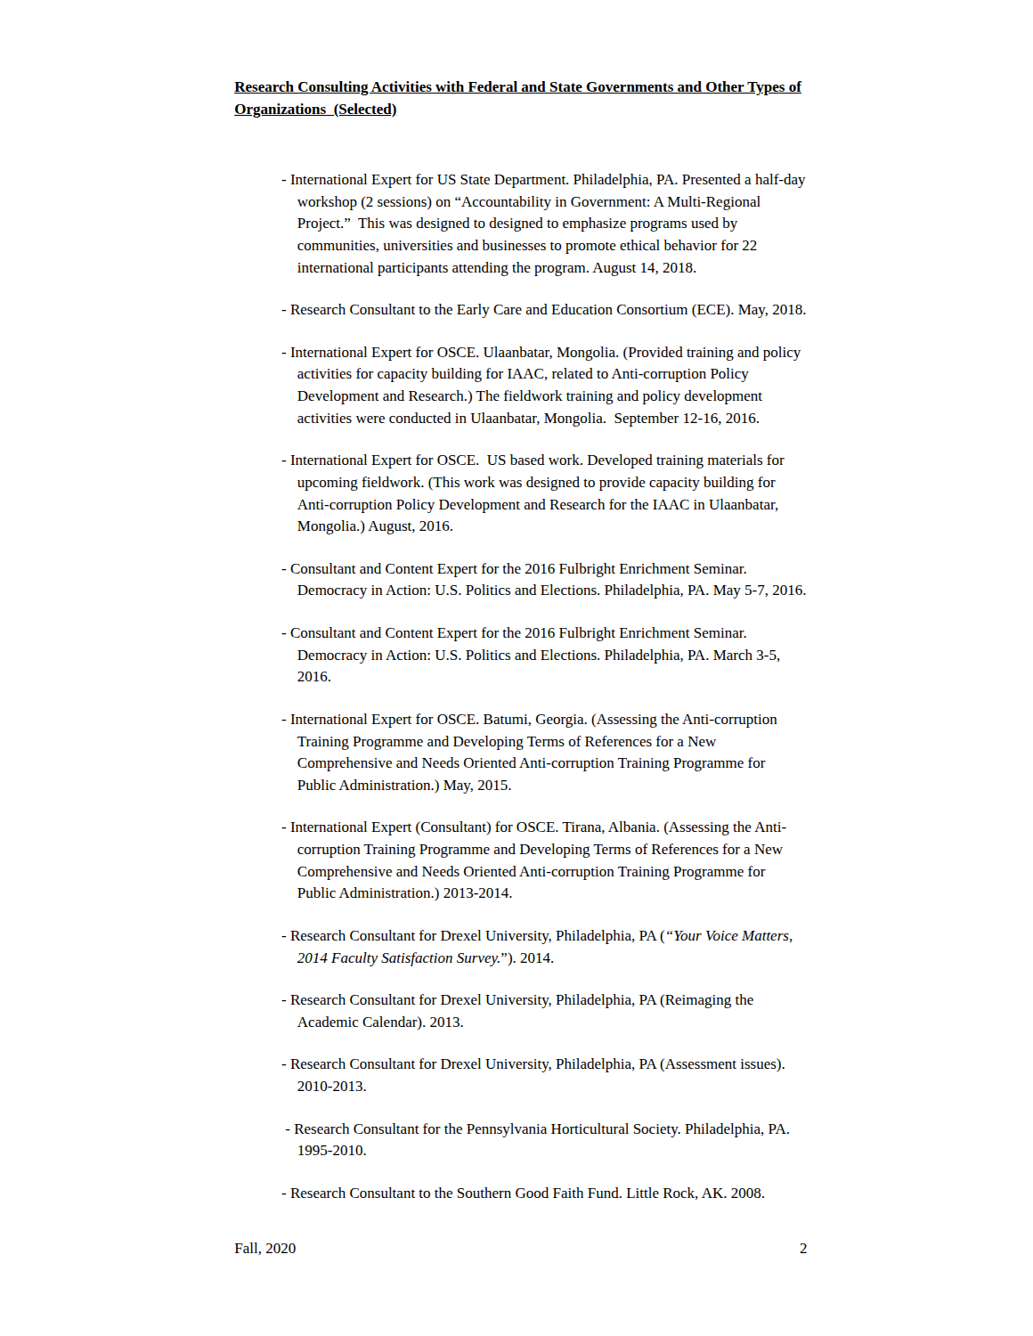Research Consulting Activities with Federal and State Governments and Other Types of Organizations (Selected)
- International Expert for US State Department. Philadelphia, PA. Presented a half-day workshop (2 sessions) on “Accountability in Government: A Multi-Regional Project.” This was designed to designed to emphasize programs used by communities, universities and businesses to promote ethical behavior for 22 international participants attending the program. August 14, 2018.
- Research Consultant to the Early Care and Education Consortium (ECE). May, 2018.
- International Expert for OSCE. Ulaanbatar, Mongolia. (Provided training and policy activities for capacity building for IAAC, related to Anti-corruption Policy Development and Research.) The fieldwork training and policy development activities were conducted in Ulaanbatar, Mongolia. September 12-16, 2016.
- International Expert for OSCE. US based work. Developed training materials for upcoming fieldwork. (This work was designed to provide capacity building for Anti-corruption Policy Development and Research for the IAAC in Ulaanbatar, Mongolia.) August, 2016.
- Consultant and Content Expert for the 2016 Fulbright Enrichment Seminar. Democracy in Action: U.S. Politics and Elections. Philadelphia, PA. May 5-7, 2016.
- Consultant and Content Expert for the 2016 Fulbright Enrichment Seminar. Democracy in Action: U.S. Politics and Elections. Philadelphia, PA. March 3-5, 2016.
- International Expert for OSCE. Batumi, Georgia. (Assessing the Anti-corruption Training Programme and Developing Terms of References for a New Comprehensive and Needs Oriented Anti-corruption Training Programme for Public Administration.) May, 2015.
- International Expert (Consultant) for OSCE. Tirana, Albania. (Assessing the Anti-corruption Training Programme and Developing Terms of References for a New Comprehensive and Needs Oriented Anti-corruption Training Programme for Public Administration.) 2013-2014.
- Research Consultant for Drexel University, Philadelphia, PA (“Your Voice Matters, 2014 Faculty Satisfaction Survey.”). 2014.
- Research Consultant for Drexel University, Philadelphia, PA (Reimaging the Academic Calendar). 2013.
- Research Consultant for Drexel University, Philadelphia, PA (Assessment issues). 2010-2013.
- Research Consultant for the Pennsylvania Horticultural Society. Philadelphia, PA. 1995-2010.
- Research Consultant to the Southern Good Faith Fund. Little Rock, AK. 2008.
Fall, 2020 2